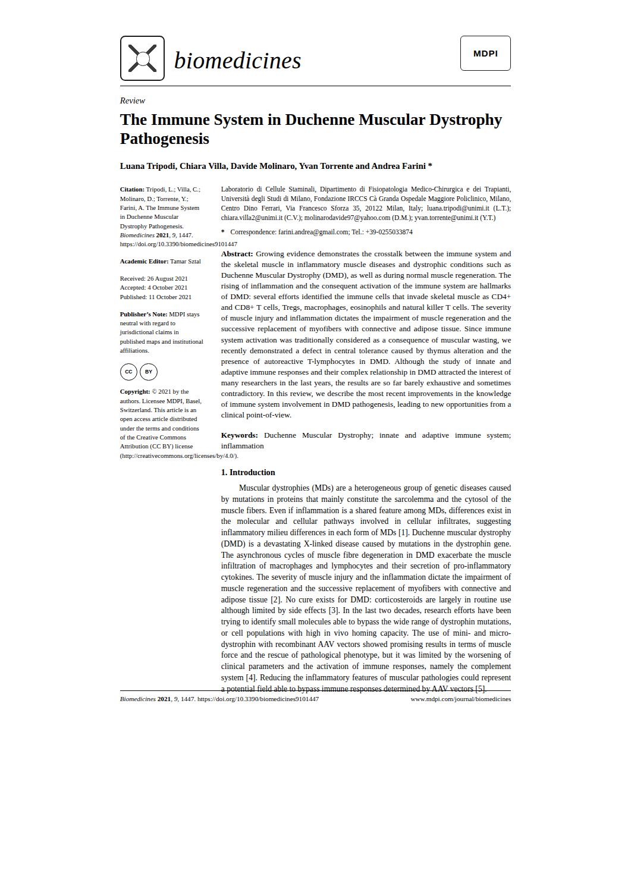biomedicines
MDPI
Review
The Immune System in Duchenne Muscular Dystrophy Pathogenesis
Luana Tripodi, Chiara Villa, Davide Molinaro, Yvan Torrente and Andrea Farini *
Citation: Tripodi, L.; Villa, C.; Molinaro, D.; Torrente, Y.; Farini, A. The Immune System in Duchenne Muscular Dystrophy Pathogenesis. Biomedicines 2021, 9, 1447. https://doi.org/10.3390/biomedicines9101447
Academic Editor: Tamar Sztal
Received: 26 August 2021
Accepted: 4 October 2021
Published: 11 October 2021
Publisher’s Note: MDPI stays neutral with regard to jurisdictional claims in published maps and institutional affiliations.
CC
BY
Copyright: © 2021 by the authors. Licensee MDPI, Basel, Switzerland. This article is an open access article distributed under the terms and conditions of the Creative Commons Attribution (CC BY) license (http://creativecommons.org/licenses/by/4.0/).
Laboratorio di Cellule Staminali, Dipartimento di Fisiopatologia Medico-Chirurgica e dei Trapianti, Università degli Studi di Milano, Fondazione IRCCS Cà Granda Ospedale Maggiore Policlinico, Milano, Centro Dino Ferrari, Via Francesco Sforza 35, 20122 Milan, Italy; luana.tripodi@unimi.it (L.T.); chiara.villa2@unimi.it (C.V.); molinarodavide97@yahoo.com (D.M.); yvan.torrente@unimi.it (Y.T.)
*
Correspondence: farini.andrea@gmail.com; Tel.: +39-0255033874
Abstract: Growing evidence demonstrates the crosstalk between the immune system and the skeletal muscle in inflammatory muscle diseases and dystrophic conditions such as Duchenne Muscular Dystrophy (DMD), as well as during normal muscle regeneration. The rising of inflammation and the consequent activation of the immune system are hallmarks of DMD: several efforts identified the immune cells that invade skeletal muscle as CD4+ and CD8+ T cells, Tregs, macrophages, eosinophils and natural killer T cells. The severity of muscle injury and inflammation dictates the impairment of muscle regeneration and the successive replacement of myofibers with connective and adipose tissue. Since immune system activation was traditionally considered as a consequence of muscular wasting, we recently demonstrated a defect in central tolerance caused by thymus alteration and the presence of autoreactive T-lymphocytes in DMD. Although the study of innate and adaptive immune responses and their complex relationship in DMD attracted the interest of many researchers in the last years, the results are so far barely exhaustive and sometimes contradictory. In this review, we describe the most recent improvements in the knowledge of immune system involvement in DMD pathogenesis, leading to new opportunities from a clinical point-of-view.
Keywords: Duchenne Muscular Dystrophy; innate and adaptive immune system; inflammation
1. Introduction
Muscular dystrophies (MDs) are a heterogeneous group of genetic diseases caused by mutations in proteins that mainly constitute the sarcolemma and the cytosol of the muscle fibers. Even if inflammation is a shared feature among MDs, differences exist in the molecular and cellular pathways involved in cellular infiltrates, suggesting inflammatory milieu differences in each form of MDs [1]. Duchenne muscular dystrophy (DMD) is a devastating X-linked disease caused by mutations in the dystrophin gene. The asynchronous cycles of muscle fibre degeneration in DMD exacerbate the muscle infiltration of macrophages and lymphocytes and their secretion of pro-inflammatory cytokines. The severity of muscle injury and the inflammation dictate the impairment of muscle regeneration and the successive replacement of myofibers with connective and adipose tissue [2]. No cure exists for DMD: corticosteroids are largely in routine use although limited by side effects [3]. In the last two decades, research efforts have been trying to identify small molecules able to bypass the wide range of dystrophin mutations, or cell populations with high in vivo homing capacity. The use of mini- and micro-dystrophin with recombinant AAV vectors showed promising results in terms of muscle force and the rescue of pathological phenotype, but it was limited by the worsening of clinical parameters and the activation of immune responses, namely the complement system [4]. Reducing the inflammatory features of muscular pathologies could represent a potential field able to bypass immune responses determined by AAV vectors [5].
Biomedicines 2021, 9, 1447. https://doi.org/10.3390/biomedicines9101447
www.mdpi.com/journal/biomedicines